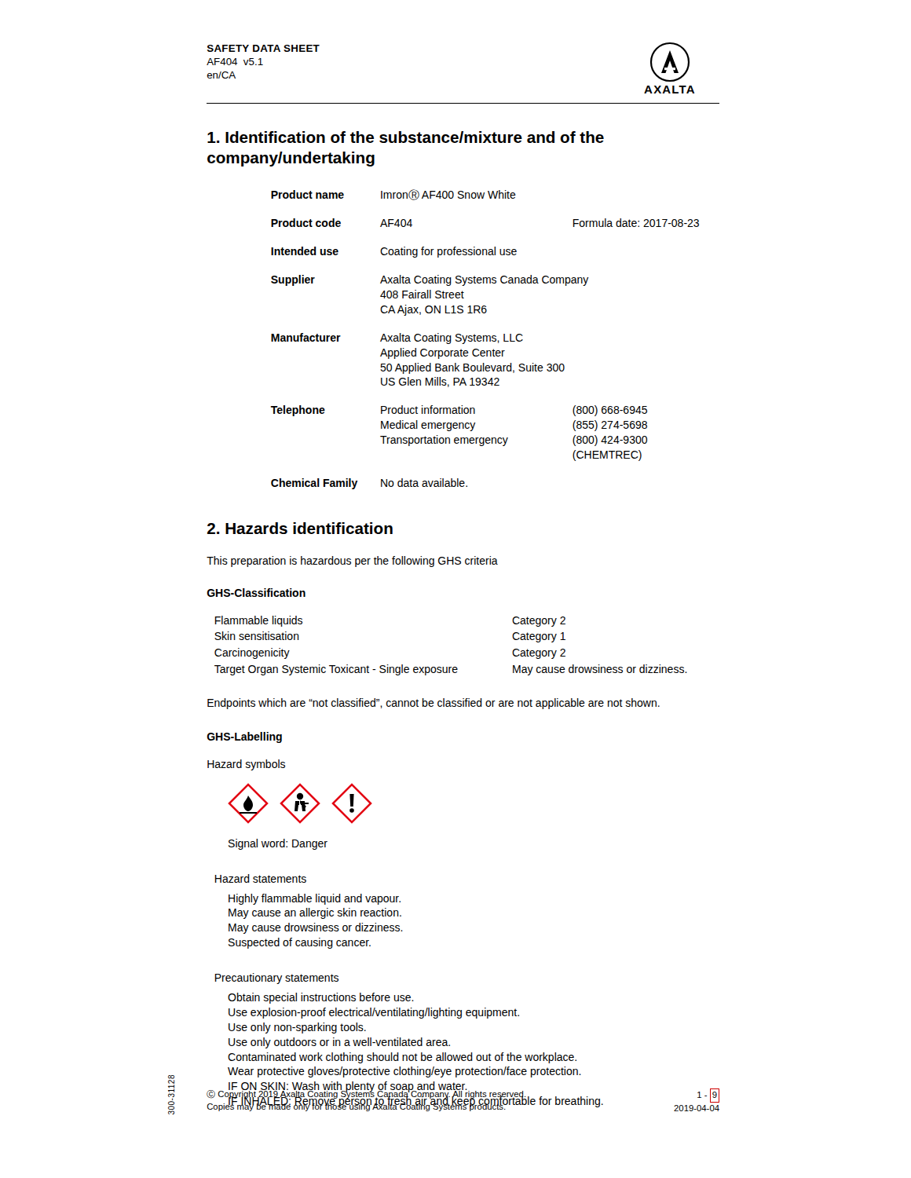SAFETY DATA SHEET
AF404 v5.1
en/CA
AXALTA
1. Identification of the substance/mixture and of the company/undertaking
| Product name | ImronⓇ AF400 Snow White |
| Product code | / AF404 / Formula date: 2017-08-23 / |
| Intended use | Coating for professional use |
| Supplier | Axalta Coating Systems Canada Company 408 Fairall Street CA Ajax, ON L1S 1R6 |
| Manufacturer | Axalta Coating Systems, LLC Applied Corporate Center 50 Applied Bank Boulevard, Suite 300 US Glen Mills, PA 19342 |
| Telephone | / Product information / (800) 668-6945 / / Medical emergency / (855) 274-5698 / / Transportation emergency / (800) 424-9300 (CHEMTREC) / |
| Chemical Family | No data available. |
2. Hazards identification
This preparation is hazardous per the following GHS criteria
GHS-Classification
| Flammable liquids | Category 2 |
| Skin sensitisation | Category 1 |
| Carcinogenicity | Category 2 |
| Target Organ Systemic Toxicant - Single exposure | May cause drowsiness or dizziness. |
Endpoints which are “not classified”, cannot be classified or are not applicable are not shown.
GHS-Labelling
Hazard symbols
Signal word: Danger
Hazard statements
Highly flammable liquid and vapour.
May cause an allergic skin reaction.
May cause drowsiness or dizziness.
Suspected of causing cancer.
Precautionary statements
Obtain special instructions before use.
Use explosion-proof electrical/ventilating/lighting equipment.
Use only non-sparking tools.
Use only outdoors or in a well-ventilated area.
Contaminated work clothing should not be allowed out of the workplace.
Wear protective gloves/protective clothing/eye protection/face protection.
IF ON SKIN: Wash with plenty of soap and water.
IF INHALED: Remove person to fresh air and keep comfortable for breathing.
Ⓒ Copyright 2019 Axalta Coating Systems Canada Company. All rights reserved.
Copies may be made only for those using Axalta Coating Systems products.
1 - 9
2019-04-04
300-31128